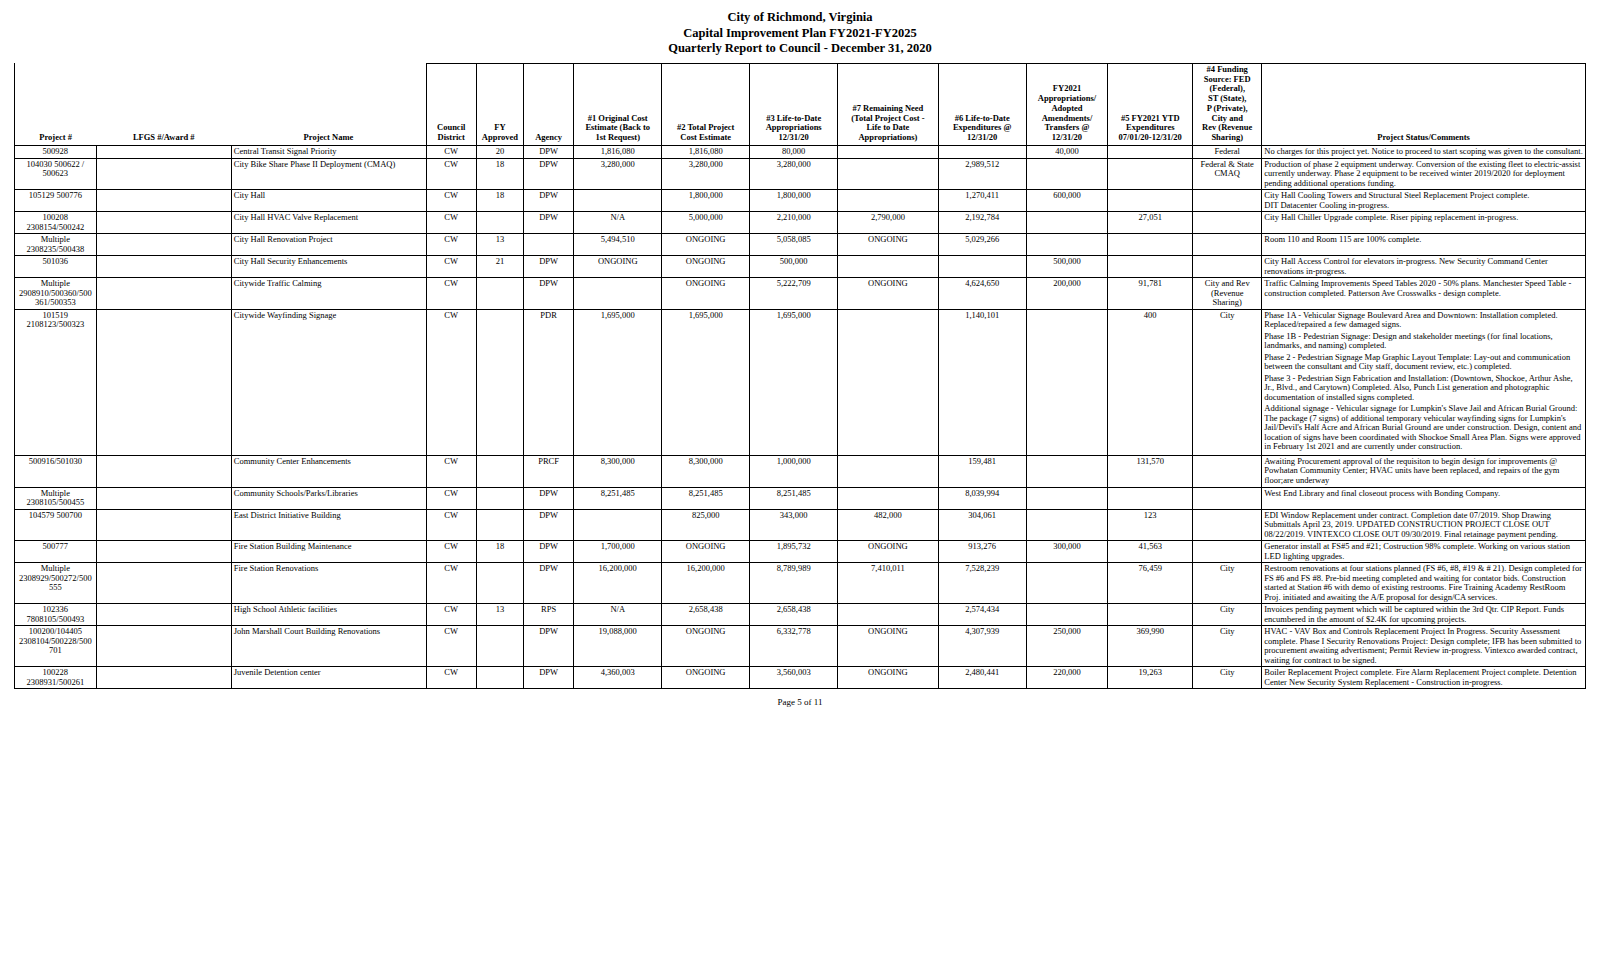City of Richmond, Virginia
Capital Improvement Plan FY2021-FY2025
Quarterly Report to Council - December 31, 2020
| Project # | LFGS #/Award # | Project Name | Council District | FY Approved | Agency | #1 Original Cost Estimate (Back to 1st Request) | #2 Total Project Cost Estimate | #3 Life-to-Date Appropriations 12/31/20 | #7 Remaining Need (Total Project Cost - Life to Date Appropriations) | #6 Life-to-Date Expenditures @ 12/31/20 | FY2021 Appropriations/ Adopted Amendments/ Transfers @ 12/31/20 | #5 FY2021 YTD Expenditures 07/01/20-12/31/20 | #4 Funding Source: FED (Federal), ST (State), P (Private), City and Rev (Revenue Sharing) | Project Status/Comments |
| --- | --- | --- | --- | --- | --- | --- | --- | --- | --- | --- | --- | --- | --- | --- |
| 500928 | | Central Transit Signal Priority | CW | 20 | DPW | 1,816,080 | 1,816,080 | 80,000 | | | 40,000 | | Federal | No charges for this project yet. Notice to proceed to start scoping was given to the consultant. |
| 104030 500622 / 500623 | | City Bike Share Phase II Deployment (CMAQ) | CW | 18 | DPW | 3,280,000 | 3,280,000 | 3,280,000 | | 2,989,512 | | | Federal & State CMAQ | Production of phase 2 equipment underway. Conversion of the existing fleet to electric-assist currently underway. Phase 2 equipment to be received winter 2019/2020 for deployment pending additional operations funding. |
| 105129 500776 | | City Hall | CW | 18 | DPW | | 1,800,000 | 1,800,000 | | 1,270,411 | 600,000 | | | City Hall Cooling Towers and Structural Steel Replacement Project complete. DIT Datacenter Cooling in-progress. |
| 100208 2308154/500242 | | City Hall HVAC Valve Replacement | CW | | DPW | N/A | 5,000,000 | 2,210,000 | 2,790,000 | 2,192,784 | | 27,051 | | City Hall Chiller Upgrade complete. Riser piping replacement in-progress. |
| Multiple 2308235/500438 | | City Hall Renovation Project | CW | 13 | | 5,494,510 | ONGOING | 5,058,085 | ONGOING | 5,029,266 | | | | Room 110 and Room 115 are 100% complete. |
| 501036 | | City Hall Security Enhancements | CW | 21 | DPW | ONGOING | ONGOING | 500,000 | | | 500,000 | | | City Hall Access Control for elevators in-progress. New Security Command Center renovations in-progress. |
| Multiple 2908910/500360/500361/500353 | | Citywide Traffic Calming | CW | | DPW | | ONGOING | 5,222,709 | ONGOING | 4,624,650 | 200,000 | 91,781 | City and Rev (Revenue Sharing) | Traffic Calming Improvements Speed Tables 2020 - 50% plans. Manchester Speed Table - construction completed. Patterson Ave Crosswalks - design complete. |
| 101519 2108123/500323 | | Citywide Wayfinding Signage | CW | | PDR | 1,695,000 | 1,695,000 | 1,695,000 | | 1,140,101 | | 400 | City | Phase 1A - Vehicular Signage Boulevard Area and Downtown: Installation completed. Replaced/repaired a few damaged signs. Phase 1B - Pedestrian Signage: Design and stakeholder meetings (for final locations, landmarks, and naming) completed. Phase 2 - Pedestrian Signage Map Graphic Layout Template: Lay-out and communication between the consultant and City staff, document review, etc.) completed. Phase 3 - Pedestrian Sign Fabrication and Installation: (Downtown, Shockoe, Arthur Ashe, Jr., Blvd., and Carytown) Completed. Also, Punch List generation and photographic documentation of installed signs completed. Additional signage - Vehicular signage for Lumpkin's Slave Jail and African Burial Ground: The package (7 signs) of additional temporary vehicular wayfinding signs for Lumpkin's Jail/Devil's Half Acre and African Burial Ground are under construction. Design, content and location of signs have been coordinated with Shockoe Small Area Plan. Signs were approved in February 1st 2021 and are currently under construction. |
| 500916/501030 | | Community Center Enhancements | CW | | PRCF | 8,300,000 | 8,300,000 | 1,000,000 | | 159,481 | | 131,570 | | Awaiting Procurement approval of the requisiton to begin design for improvements @ Powhatan Community Center; HVAC units have been replaced, and repairs of the gym floor;are underway |
| Multiple 2308105/500455 | | Community Schools/Parks/Libraries | CW | | DPW | 8,251,485 | 8,251,485 | 8,251,485 | | 8,039,994 | | | | West End Library and final closeout process with Bonding Company. |
| 104579 500700 | | East District Initiative Building | CW | | DPW | | 825,000 | 343,000 | 482,000 | 304,061 | | 123 | | EDI Window Replacement under contract. Completion date 07/2019. Shop Drawing Submittals April 23, 2019. UPDATED CONSTRUCTION PROJECT CLOSE OUT 08/22/2019. VINTEXCO CLOSE OUT 09/30/2019. Final retainage payment pending. |
| 500777 | | Fire Station Building Maintenance | CW | 18 | DPW | 1,700,000 | ONGOING | 1,895,732 | ONGOING | 913,276 | 300,000 | 41,563 | | Generator install at FS#5 and #21; Costruction 98% complete. Working on various station LED lighting upgrades. |
| Multiple 2308929/500272/500555 | | Fire Station Renovations | CW | | DPW | 16,200,000 | 16,200,000 | 8,789,989 | 7,410,011 | 7,528,239 | | 76,459 | City | Restroom renovations at four stations planned (FS #6, #8, #19 & # 21). Design completed for FS #6 and FS #8. Pre-bid meeting completed and waiting for contator bids. Construction started at Station #6 with demo of existing restrooms. Fire Training Academy RestRoom Proj. initiated and awaiting the A/E proposal for design/CA services. |
| 102336 7808105/500493 | | High School Athletic facilities | CW | 13 | RPS | N/A | 2,658,438 | 2,658,438 | | 2,574,434 | | | City | Invoices pending payment which will be captured within the 3rd Qtr. CIP Report. Funds encumbered in the amount of $2.4K for upcoming projects. |
| 100200/104405 2308104/500228/500701 | | John Marshall Court Building Renovations | CW | | DPW | 19,088,000 | ONGOING | 6,332,778 | ONGOING | 4,307,939 | 250,000 | 369,990 | City | HVAC - VAV Box and Controls Replacement Project In Progress. Security Assessment complete. Phase I Security Renovations Project: Design complete; IFB has been submitted to procurement awaiting advertisment; Permit Review in-progress. Vintexco awarded contract, waiting for contract to be signed. |
| 100228 2308931/500261 | | Juvenile Detention center | CW | | DPW | 4,360,003 | ONGOING | 3,560,003 | ONGOING | 2,480,441 | 220,000 | 19,263 | City | Boiler Replacement Project complete. Fire Alarm Replacement Project complete. Detention Center New Security System Replacement - Construction in-progress. |
Page 5 of 11